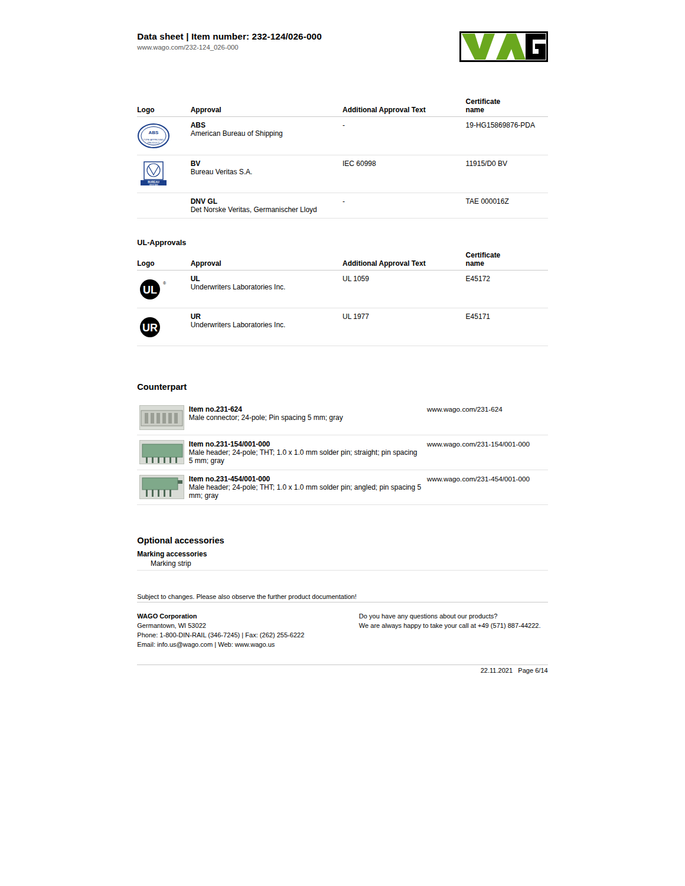Data sheet | Item number: 232-124/026-000
www.wago.com/232-124_026-000
| Logo | Approval | Additional Approval Text | Certificate name |
| --- | --- | --- | --- |
| ABS TYPE APPROVED PRODUCT | ABS American Bureau of Shipping | - | 19-HG15869876-PDA |
| BUREAU VERITAS | BV Bureau Veritas S.A. | IEC 60998 | 11915/D0 BV |
| | DNV GL Det Norske Veritas, Germanischer Lloyd | - | TAE 000016Z |
UL-Approvals
| Logo | Approval | Additional Approval Text | Certificate name |
| --- | --- | --- | --- |
| UL ® | UL Underwriters Laboratories Inc. | UL 1059 | E45172 |
| UR | UR Underwriters Laboratories Inc. | UL 1977 | E45171 |
Counterpart
| | Item no.231-624 Male connector; 24-pole; Pin spacing 5 mm; gray | www.wago.com/231-624 |
| | Item no.231-154/001-000 Male header; 24-pole; THT; 1.0 x 1.0 mm solder pin; straight; pin spacing 5 mm; gray | www.wago.com/231-154/001-000 |
| | Item no.231-454/001-000 Male header; 24-pole; THT; 1.0 x 1.0 mm solder pin; angled; pin spacing 5 mm; gray | www.wago.com/231-454/001-000 |
Optional accessories
Marking accessories
Marking strip
Subject to changes. Please also observe the further product documentation!
WAGO Corporation
Germantown, WI 53022
Phone: 1-800-DIN-RAIL (346-7245) | Fax: (262) 255-6222
Email: info.us@wago.com | Web: www.wago.us
Do you have any questions about our products?
We are always happy to take your call at +49 (571) 887-44222.
22.11.2021 Page 6/14